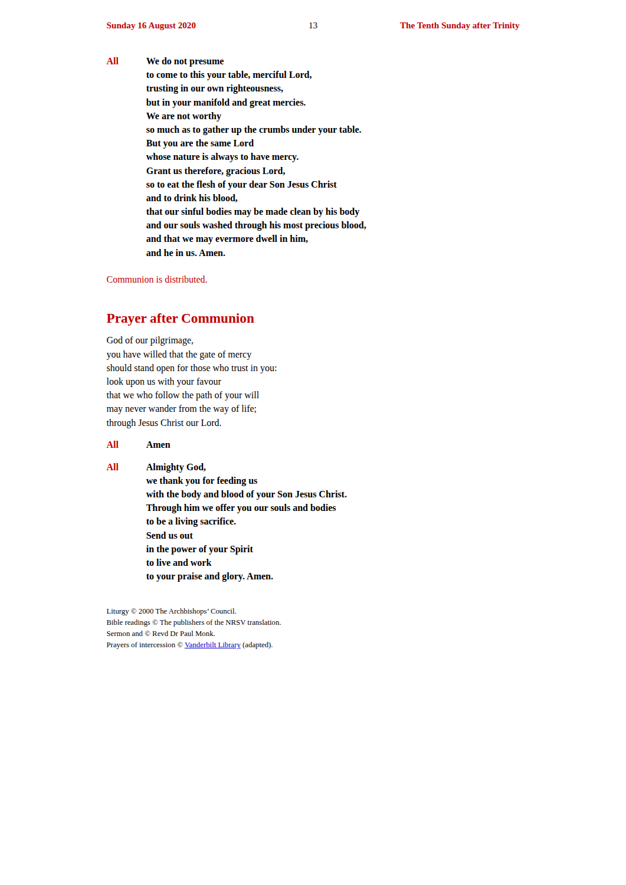Sunday 16 August 2020 13 The Tenth Sunday after Trinity
All
We do not presume
to come to this your table, merciful Lord,
trusting in our own righteousness,
but in your manifold and great mercies.
We are not worthy
so much as to gather up the crumbs under your table.
But you are the same Lord
whose nature is always to have mercy.
Grant us therefore, gracious Lord,
so to eat the flesh of your dear Son Jesus Christ
and to drink his blood,
that our sinful bodies may be made clean by his body
and our souls washed through his most precious blood,
and that we may evermore dwell in him,
and he in us. Amen.
Communion is distributed.
Prayer after Communion
God of our pilgrimage,
you have willed that the gate of mercy
should stand open for those who trust in you:
look upon us with your favour
that we who follow the path of your will
may never wander from the way of life;
through Jesus Christ our Lord.
All
Amen
All
Almighty God,
we thank you for feeding us
with the body and blood of your Son Jesus Christ.
Through him we offer you our souls and bodies
to be a living sacrifice.
Send us out
in the power of your Spirit
to live and work
to your praise and glory. Amen.
Liturgy © 2000 The Archbishops’ Council.
Bible readings © The publishers of the NRSV translation.
Sermon and © Revd Dr Paul Monk.
Prayers of intercession © Vanderbilt Library (adapted).